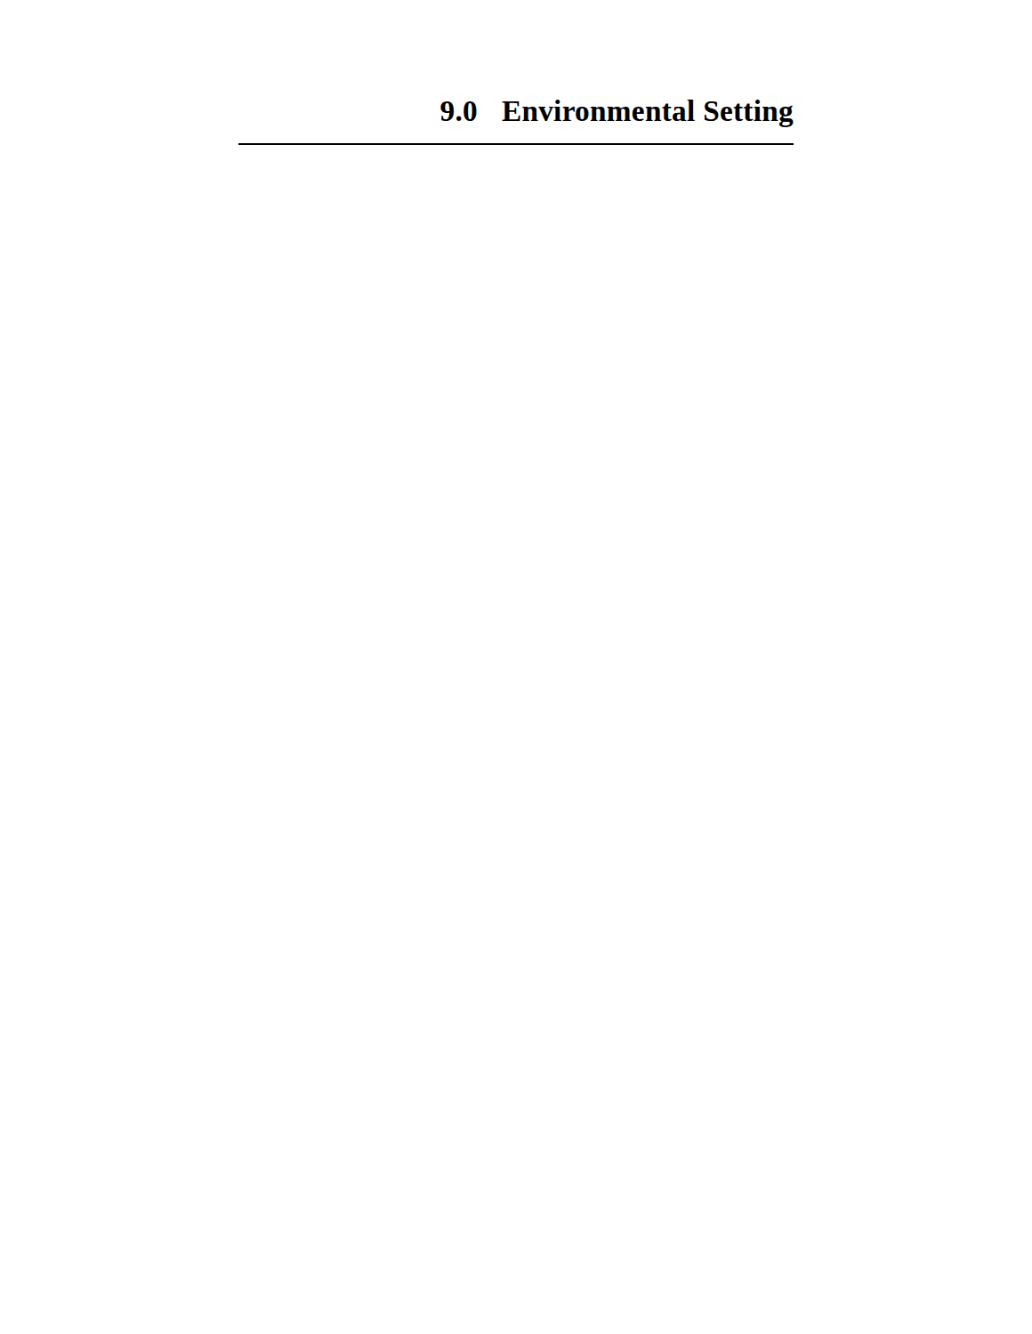9.0 Environmental Setting